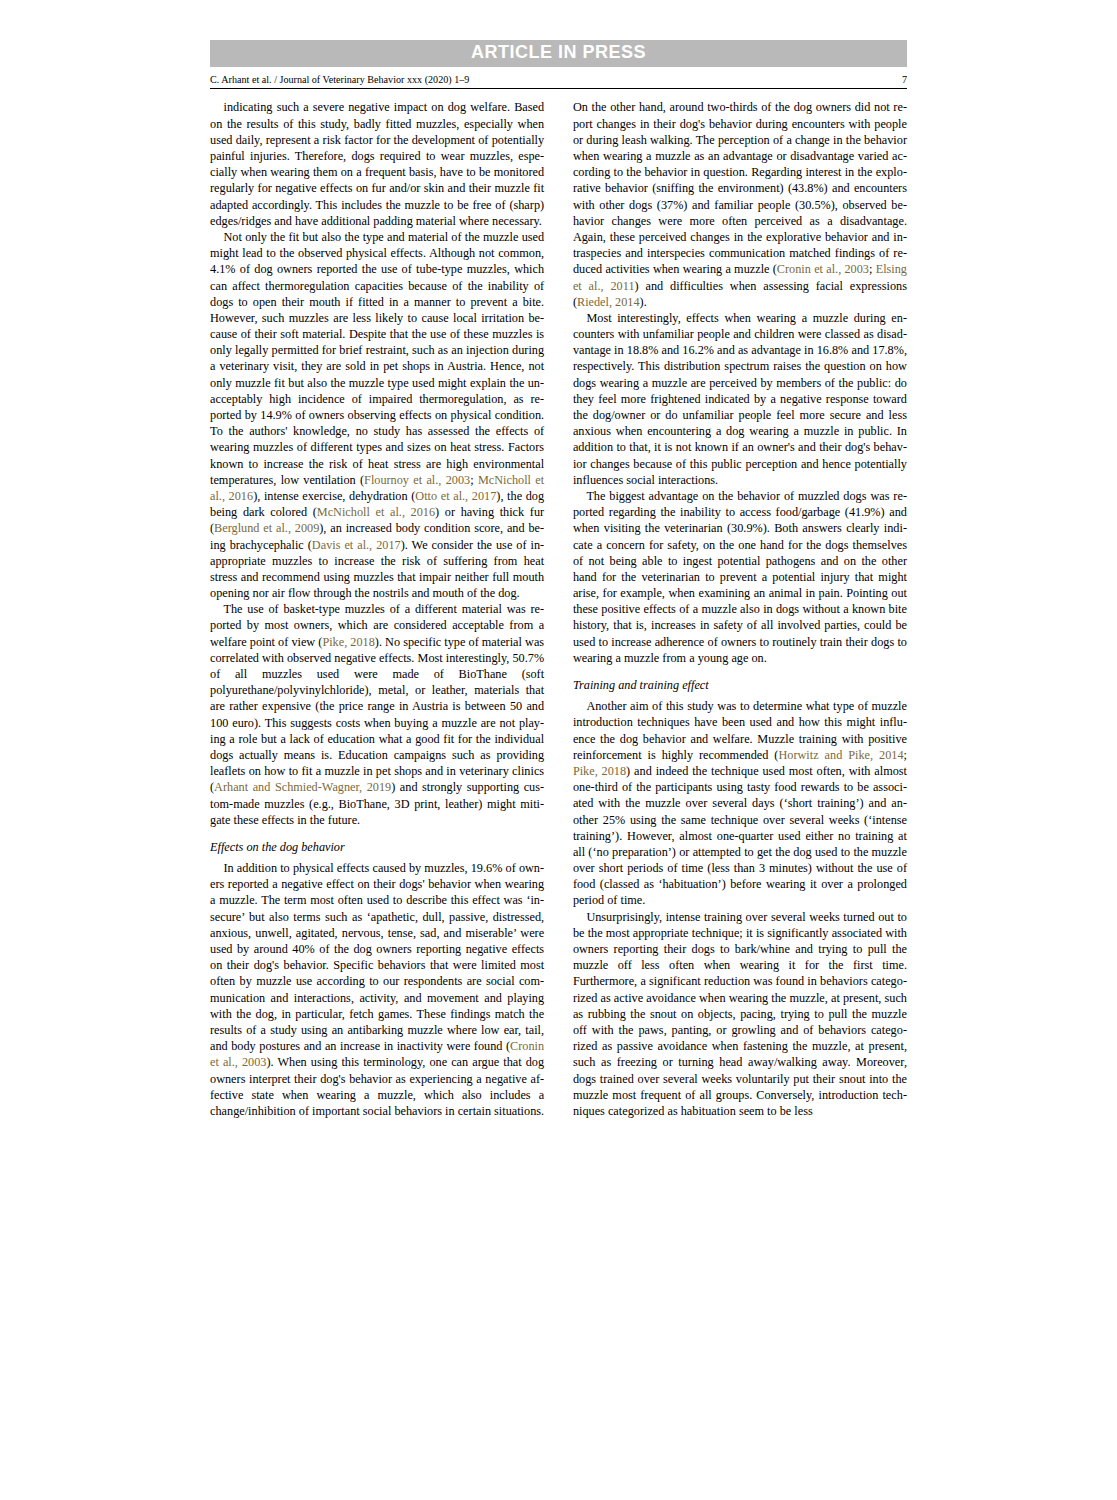ARTICLE IN PRESS
C. Arhant et al. / Journal of Veterinary Behavior xxx (2020) 1–9 7
indicating such a severe negative impact on dog welfare. Based on the results of this study, badly fitted muzzles, especially when used daily, represent a risk factor for the development of potentially painful injuries. Therefore, dogs required to wear muzzles, especially when wearing them on a frequent basis, have to be monitored regularly for negative effects on fur and/or skin and their muzzle fit adapted accordingly. This includes the muzzle to be free of (sharp) edges/ridges and have additional padding material where necessary.
Not only the fit but also the type and material of the muzzle used might lead to the observed physical effects. Although not common, 4.1% of dog owners reported the use of tube-type muzzles, which can affect thermoregulation capacities because of the inability of dogs to open their mouth if fitted in a manner to prevent a bite. However, such muzzles are less likely to cause local irritation because of their soft material. Despite that the use of these muzzles is only legally permitted for brief restraint, such as an injection during a veterinary visit, they are sold in pet shops in Austria. Hence, not only muzzle fit but also the muzzle type used might explain the unacceptably high incidence of impaired thermoregulation, as reported by 14.9% of owners observing effects on physical condition. To the authors' knowledge, no study has assessed the effects of wearing muzzles of different types and sizes on heat stress. Factors known to increase the risk of heat stress are high environmental temperatures, low ventilation (Flournoy et al., 2003; McNicholl et al., 2016), intense exercise, dehydration (Otto et al., 2017), the dog being dark colored (McNicholl et al., 2016) or having thick fur (Berglund et al., 2009), an increased body condition score, and being brachycephalic (Davis et al., 2017). We consider the use of inappropriate muzzles to increase the risk of suffering from heat stress and recommend using muzzles that impair neither full mouth opening nor air flow through the nostrils and mouth of the dog.
The use of basket-type muzzles of a different material was reported by most owners, which are considered acceptable from a welfare point of view (Pike, 2018). No specific type of material was correlated with observed negative effects. Most interestingly, 50.7% of all muzzles used were made of BioThane (soft polyurethane/polyvinylchloride), metal, or leather, materials that are rather expensive (the price range in Austria is between 50 and 100 euro). This suggests costs when buying a muzzle are not playing a role but a lack of education what a good fit for the individual dogs actually means is. Education campaigns such as providing leaflets on how to fit a muzzle in pet shops and in veterinary clinics (Arhant and Schmied-Wagner, 2019) and strongly supporting custom-made muzzles (e.g., BioThane, 3D print, leather) might mitigate these effects in the future.
Effects on the dog behavior
In addition to physical effects caused by muzzles, 19.6% of owners reported a negative effect on their dogs' behavior when wearing a muzzle. The term most often used to describe this effect was ‘insecure’ but also terms such as ‘apathetic, dull, passive, distressed, anxious, unwell, agitated, nervous, tense, sad, and miserable’ were used by around 40% of the dog owners reporting negative effects on their dog's behavior. Specific behaviors that were limited most often by muzzle use according to our respondents are social communication and interactions, activity, and movement and playing with the dog, in particular, fetch games. These findings match the results of a study using an antibarking muzzle where low ear, tail, and body postures and an increase in inactivity were found (Cronin et al., 2003). When using this terminology, one can argue that dog owners interpret their dog's behavior as experiencing a negative affective state when wearing a muzzle, which also includes a change/inhibition of important social behaviors in certain situations. On the other hand, around two-thirds of the dog owners did not report changes in their dog's behavior during encounters with people or during leash walking. The perception of a change in the behavior when wearing a muzzle as an advantage or disadvantage varied according to the behavior in question. Regarding interest in the explorative behavior (sniffing the environment) (43.8%) and encounters with other dogs (37%) and familiar people (30.5%), observed behavior changes were more often perceived as a disadvantage. Again, these perceived changes in the explorative behavior and intraspecies and interspecies communication matched findings of reduced activities when wearing a muzzle (Cronin et al., 2003; Elsing et al., 2011) and difficulties when assessing facial expressions (Riedel, 2014).
Most interestingly, effects when wearing a muzzle during encounters with unfamiliar people and children were classed as disadvantage in 18.8% and 16.2% and as advantage in 16.8% and 17.8%, respectively. This distribution spectrum raises the question on how dogs wearing a muzzle are perceived by members of the public: do they feel more frightened indicated by a negative response toward the dog/owner or do unfamiliar people feel more secure and less anxious when encountering a dog wearing a muzzle in public. In addition to that, it is not known if an owner's and their dog's behavior changes because of this public perception and hence potentially influences social interactions.
The biggest advantage on the behavior of muzzled dogs was reported regarding the inability to access food/garbage (41.9%) and when visiting the veterinarian (30.9%). Both answers clearly indicate a concern for safety, on the one hand for the dogs themselves of not being able to ingest potential pathogens and on the other hand for the veterinarian to prevent a potential injury that might arise, for example, when examining an animal in pain. Pointing out these positive effects of a muzzle also in dogs without a known bite history, that is, increases in safety of all involved parties, could be used to increase adherence of owners to routinely train their dogs to wearing a muzzle from a young age on.
Training and training effect
Another aim of this study was to determine what type of muzzle introduction techniques have been used and how this might influence the dog behavior and welfare. Muzzle training with positive reinforcement is highly recommended (Horwitz and Pike, 2014; Pike, 2018) and indeed the technique used most often, with almost one-third of the participants using tasty food rewards to be associated with the muzzle over several days (‘short training’) and another 25% using the same technique over several weeks (‘intense training’). However, almost one-quarter used either no training at all (‘no preparation’) or attempted to get the dog used to the muzzle over short periods of time (less than 3 minutes) without the use of food (classed as ‘habituation’) before wearing it over a prolonged period of time.
Unsurprisingly, intense training over several weeks turned out to be the most appropriate technique; it is significantly associated with owners reporting their dogs to bark/whine and trying to pull the muzzle off less often when wearing it for the first time. Furthermore, a significant reduction was found in behaviors categorized as active avoidance when wearing the muzzle, at present, such as rubbing the snout on objects, pacing, trying to pull the muzzle off with the paws, panting, or growling and of behaviors categorized as passive avoidance when fastening the muzzle, at present, such as freezing or turning head away/walking away. Moreover, dogs trained over several weeks voluntarily put their snout into the muzzle most frequent of all groups. Conversely, introduction techniques categorized as habituation seem to be less